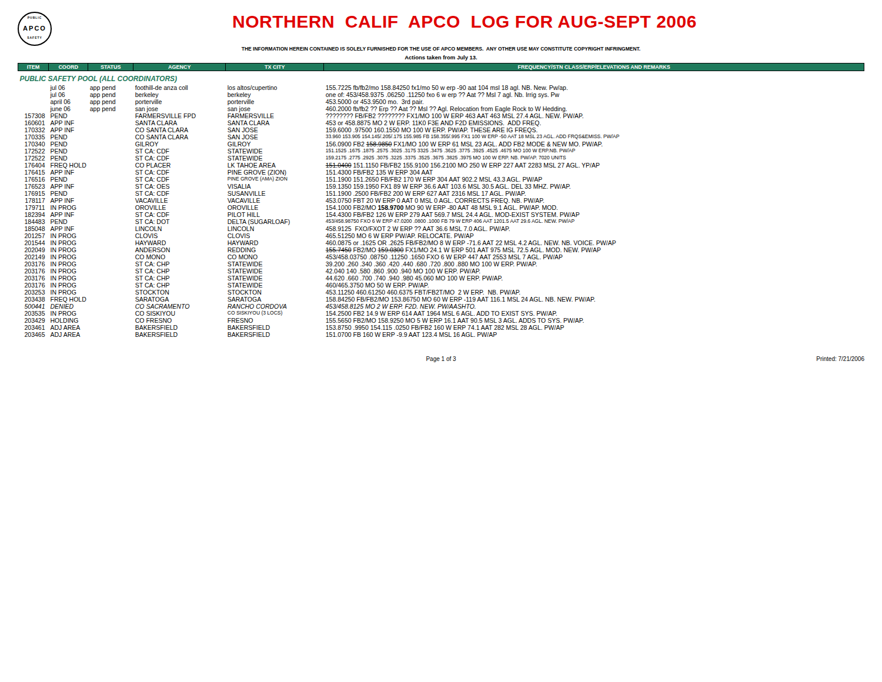PUBLIC
APCO
SAFETY
NORTHERN CALIF APCO LOG FOR AUG-SEPT 2006
THE INFORMATION HEREIN CONTAINED IS SOLELY FURNISHED FOR THE USE OF APCO MEMBERS. ANY OTHER USE MAY CONSTITUTE COPYRIGHT INFRINGMENT.
Actions taken from July 13.
| ITEM | COORD | STATUS | AGENCY | TX CITY | FREQUENCY/STN CLASS/ERP/ELEVATIONS AND REMARKS |
| --- | --- | --- | --- | --- | --- |
| PUBLIC SAFETY POOL (ALL COORDINATORS) |
| | jul 06 | app pend | foothill-de anza coll | los altos/cupertino | 155.7225 fb/fb2/mo 158.84250 fx1/mo 50 w erp -90 aat 104 msl 18 agl. NB. New. Pw/ap. |
| | jul 06 | app pend | berkeley | berkeley | one of: 453/458.9375 .06250 .11250 fxo 6 w erp ?? Aat ?? Msl 7 agl. Nb. Irrig sys. Pw |
| | april 06 | app pend | porterville | porterville | 453.5000 or 453.9500 mo. 3rd pair. |
| | june 06 | app pend | san jose | san jose | 460.2000 fb/fb2 ?? Erp ?? Aat ?? Msl ?? Agl. Relocation from Eagle Rock to W Hedding. |
| 157308 | PEND | | FARMERSVILLE FPD | FARMERSVILLE | ???????? FB/FB2 ???????? FX1/MO 100 W ERP 463 AAT 463 MSL 27.4 AGL. NEW. PW/AP. |
| 160601 | APP INF | | SANTA CLARA | SANTA CLARA | 453 or 458.8875 MO 2 W ERP. 11K0 F3E AND F2D EMISSIONS. ADD FREQ. |
| 170332 | APP INF | | CO SANTA CLARA | SAN JOSE | 159.6000 .97500 160.1550 MO 100 W ERP. PW/AP. THESE ARE IG FREQS. |
| 170335 | PEND | | CO SANTA CLARA | SAN JOSE | 33.960 153.905 154.145/.205/.175 155.985 FB 158.355/.995 FX1 100 W ERP -50 AAT 18 MSL 23 AGL. ADD FRQS&EMISS. PW/AP |
| 170340 | PEND | | GILROY | GILROY | 156.0900 FB2 158.9850 FX1/MO 100 W ERP 61 MSL 23 AGL. ADD FB2 MODE & NEW MO. PW/AP. |
| 172522 | PEND | | ST CA: CDF | STATEWIDE | 151.1525 .1675 .1875 .2575 .3025 .3175 3325 .3475 .3625 .3775 .3925 .4525 .4675 MO 100 W ERP.NB. PW/AP |
| 172522 | PEND | | ST CA: CDF | STATEWIDE | 159.2175 .2775 .2925 .3075 .3225 .3375 .3525 .3675 .3825 .3975 MO 100 W ERP. NB. PW/AP. 7020 UNITS |
| 176404 | FREQ HOLD | | CO PLACER | LK TAHOE AREA | 151.0400 151.1150 FB/FB2 155.9100 156.2100 MO 250 W ERP 227 AAT 2283 MSL 27 AGL. YP/AP |
| 176415 | APP INF | | ST CA: CDF | PINE GROVE (ZION) | 151.4300 FB/FB2 135 W ERP 304 AAT |
| 176516 | PEND | | ST CA: CDF | PINE GROVE (AMA) ZION | 151.1900 151.2650 FB/FB2 170 W ERP 304 AAT 902.2 MSL 43.3 AGL. PW/AP |
| 176523 | APP INF | | ST CA: OES | VISALIA | 159.1350 159.1950 FX1 89 W ERP 36.6 AAT 103.6 MSL 30.5 AGL. DEL 33 MHZ. PW/AP. |
| 176915 | PEND | | ST CA: CDF | SUSANVILLE | 151.1900 .2500 FB/FB2 200 W ERP 627 AAT 2316 MSL 17 AGL. PW/AP. |
| 178117 | APP INF | | VACAVILLE | VACAVILLE | 453.0750 FBT 20 W ERP 0 AAT 0 MSL 0 AGL. CORRECTS FREQ. NB. PW/AP. |
| 179711 | IN PROG | | OROVILLE | OROVILLE | 154.1000 FB2/MO 158.9700 MO 90 W ERP -80 AAT 48 MSL 9.1 AGL. PW/AP. MOD. |
| 182394 | APP INF | | ST CA: CDF | PILOT HILL | 154.4300 FB/FB2 126 W ERP 279 AAT 569.7 MSL 24.4 AGL. MOD-EXIST SYSTEM. PW/AP |
| 184483 | PEND | | ST CA: DOT | DELTA (SUGARLOAF) | 453/458.98750 FXO 6 W ERP 47.0200 .0800 .1000 FB 79 W ERP 406 AAT 1201.5 AAT 29.6 AGL. NEW. PW/AP |
| 185048 | APP INF | | LINCOLN | LINCOLN | 458.9125 FXO/FXOT 2 W ERP ?? AAT 36.6 MSL 7.0 AGL. PW/AP. |
| 201257 | IN PROG | | CLOVIS | CLOVIS | 465.51250 MO 6 W ERP PW/AP. RELOCATE. PW/AP |
| 201544 | IN PROG | | HAYWARD | HAYWARD | 460.0875 or .1625 OR .2625 FB/FB2/MO 8 W ERP -71.6 AAT 22 MSL 4.2 AGL. NEW. NB. VOICE. PW/AP |
| 202049 | IN PROG | | ANDERSON | REDDING | 155.7450 FB2/MO 159.0300 FX1/MO 24.1 W ERP 501 AAT 975 MSL 72.5 AGL. MOD. NEW. PW/AP |
| 202149 | IN PROG | | CO MONO | CO MONO | 453/458.03750 .08750 .11250 .1650 FXO 6 W ERP 447 AAT 2553 MSL 7 AGL. PW/AP |
| 203176 | IN PROG | | ST CA: CHP | STATEWIDE | 39.200 .260 .340 .360 .420 .440 .680 .720 .800 .880 MO 100 W ERP. PW/AP. |
| 203176 | IN PROG | | ST CA: CHP | STATEWIDE | 42.040 140 .580 .860 .900 .940 MO 100 W ERP. PW/AP. |
| 203176 | IN PROG | | ST CA: CHP | STATEWIDE | 44.620 .660 .700 .740 .940 .980 45.060 MO 100 W ERP. PW/AP. |
| 203176 | IN PROG | | ST CA: CHP | STATEWIDE | 460/465.3750 MO 50 W ERP. PW/AP. |
| 203253 | IN PROG | | STOCKTON | STOCKTON | 453.11250 460.61250 460.6375 FBT/FB2T/MO 2 W ERP. NB. PW/AP. |
| 203438 | FREQ HOLD | | SARATOGA | SARATOGA | 158.84250 FB/FB2/MO 153.86750 MO 60 W ERP -119 AAT 116.1 MSL 24 AGL. NB. NEW. PW/AP. |
| 500441 | DENIED | | CO SACRAMENTO | RANCHO CORDOVA | 453/458.8125 MO 2 W ERP. F2D. NEW. PW/AASHTO. |
| 203535 | IN PROG | | CO SISKIYOU | CO SISKIYOU (3 LOCS) | 154.2500 FB2 14.9 W ERP 614 AAT 1964 MSL 6 AGL. ADD TO EXIST SYS. PW/AP. |
| 203429 | HOLDING | | CO FRESNO | FRESNO | 155.5650 FB2/MO 158.9250 MO 5 W ERP 16.1 AAT 90.5 MSL 3 AGL. ADDS TO SYS. PW/AP. |
| 203461 | ADJ AREA | | BAKERSFIELD | BAKERSFIELD | 153.8750 .9950 154.115 .0250 FB/FB2 160 W ERP 74.1 AAT 282 MSL 28 AGL. PW/AP |
| 203465 | ADJ AREA | | BAKERSFIELD | BAKERSFIELD | 151.0700 FB 160 W ERP -9.9 AAT 123.4 MSL 16 AGL. PW/AP |
Page 1 of 3
Printed: 7/21/2006